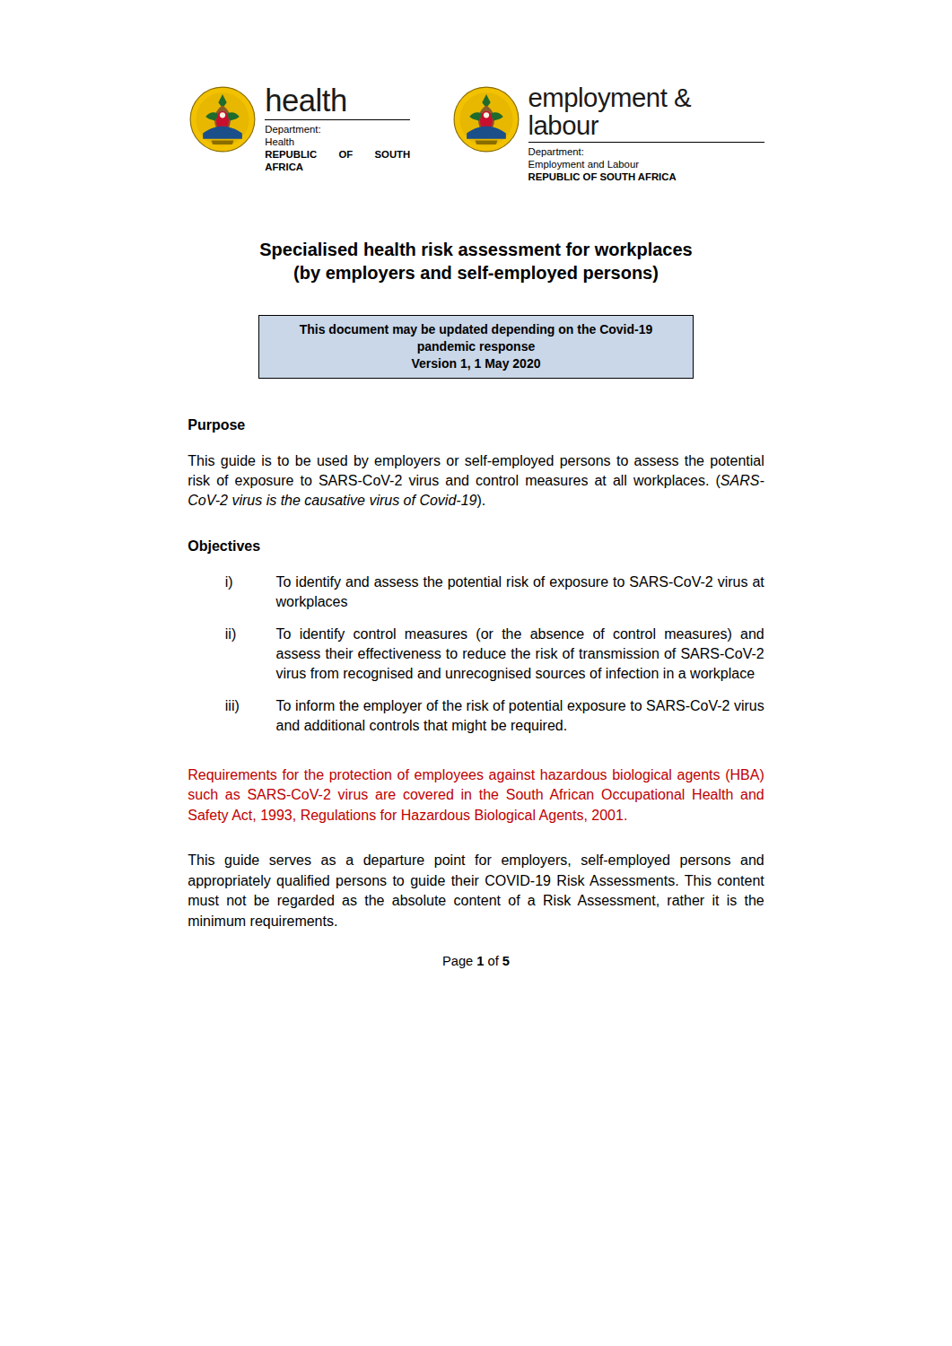health
Department:
Health
REPUBLIC OF SOUTH AFRICA
employment & labour
Department:
Employment and Labour
REPUBLIC OF SOUTH AFRICA
Specialised health risk assessment for workplaces
(by employers and self-employed persons)
This document may be updated depending on the Covid-19 pandemic response
Version 1, 1 May 2020
Purpose
This guide is to be used by employers or self-employed persons to assess the potential risk of exposure to SARS-CoV-2 virus and control measures at all workplaces. (SARS-CoV-2 virus is the causative virus of Covid-19).
Objectives
i) To identify and assess the potential risk of exposure to SARS-CoV-2 virus at workplaces
ii) To identify control measures (or the absence of control measures) and assess their effectiveness to reduce the risk of transmission of SARS-CoV-2 virus from recognised and unrecognised sources of infection in a workplace
iii) To inform the employer of the risk of potential exposure to SARS-CoV-2 virus and additional controls that might be required.
Requirements for the protection of employees against hazardous biological agents (HBA) such as SARS-CoV-2 virus are covered in the South African Occupational Health and Safety Act, 1993, Regulations for Hazardous Biological Agents, 2001.
This guide serves as a departure point for employers, self-employed persons and appropriately qualified persons to guide their COVID-19 Risk Assessments. This content must not be regarded as the absolute content of a Risk Assessment, rather it is the minimum requirements.
Page 1 of 5